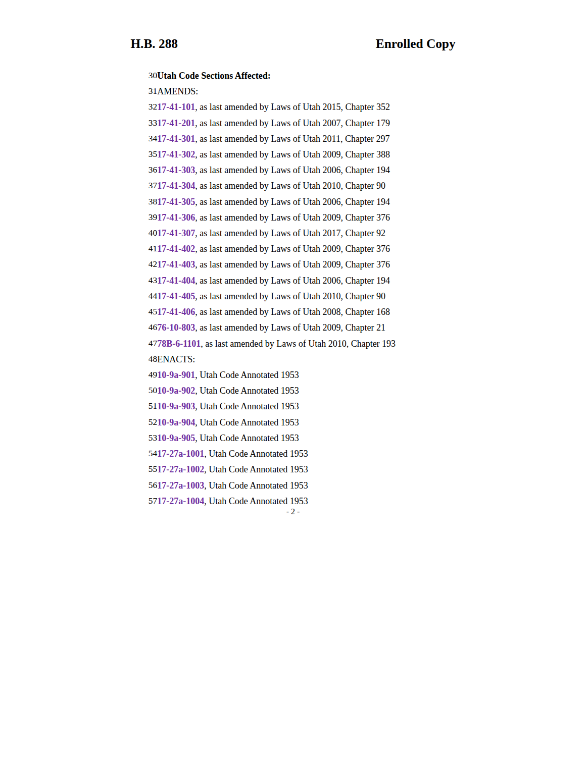H.B. 288 Enrolled Copy
| 30 | Utah Code Sections Affected: |
| 31 | AMENDS: |
| 32 | 17-41-101 , as last amended by Laws of Utah 2015, Chapter 352 |
| 33 | 17-41-201 , as last amended by Laws of Utah 2007, Chapter 179 |
| 34 | 17-41-301 , as last amended by Laws of Utah 2011, Chapter 297 |
| 35 | 17-41-302 , as last amended by Laws of Utah 2009, Chapter 388 |
| 36 | 17-41-303 , as last amended by Laws of Utah 2006, Chapter 194 |
| 37 | 17-41-304 , as last amended by Laws of Utah 2010, Chapter 90 |
| 38 | 17-41-305 , as last amended by Laws of Utah 2006, Chapter 194 |
| 39 | 17-41-306 , as last amended by Laws of Utah 2009, Chapter 376 |
| 40 | 17-41-307 , as last amended by Laws of Utah 2017, Chapter 92 |
| 41 | 17-41-402 , as last amended by Laws of Utah 2009, Chapter 376 |
| 42 | 17-41-403 , as last amended by Laws of Utah 2009, Chapter 376 |
| 43 | 17-41-404 , as last amended by Laws of Utah 2006, Chapter 194 |
| 44 | 17-41-405 , as last amended by Laws of Utah 2010, Chapter 90 |
| 45 | 17-41-406 , as last amended by Laws of Utah 2008, Chapter 168 |
| 46 | 76-10-803 , as last amended by Laws of Utah 2009, Chapter 21 |
| 47 | 78B-6-1101 , as last amended by Laws of Utah 2010, Chapter 193 |
| 48 | ENACTS: |
| 49 | 10-9a-901 , Utah Code Annotated 1953 |
| 50 | 10-9a-902 , Utah Code Annotated 1953 |
| 51 | 10-9a-903 , Utah Code Annotated 1953 |
| 52 | 10-9a-904 , Utah Code Annotated 1953 |
| 53 | 10-9a-905 , Utah Code Annotated 1953 |
| 54 | 17-27a-1001 , Utah Code Annotated 1953 |
| 55 | 17-27a-1002 , Utah Code Annotated 1953 |
| 56 | 17-27a-1003 , Utah Code Annotated 1953 |
| 57 | 17-27a-1004 , Utah Code Annotated 1953 |
- 2 -